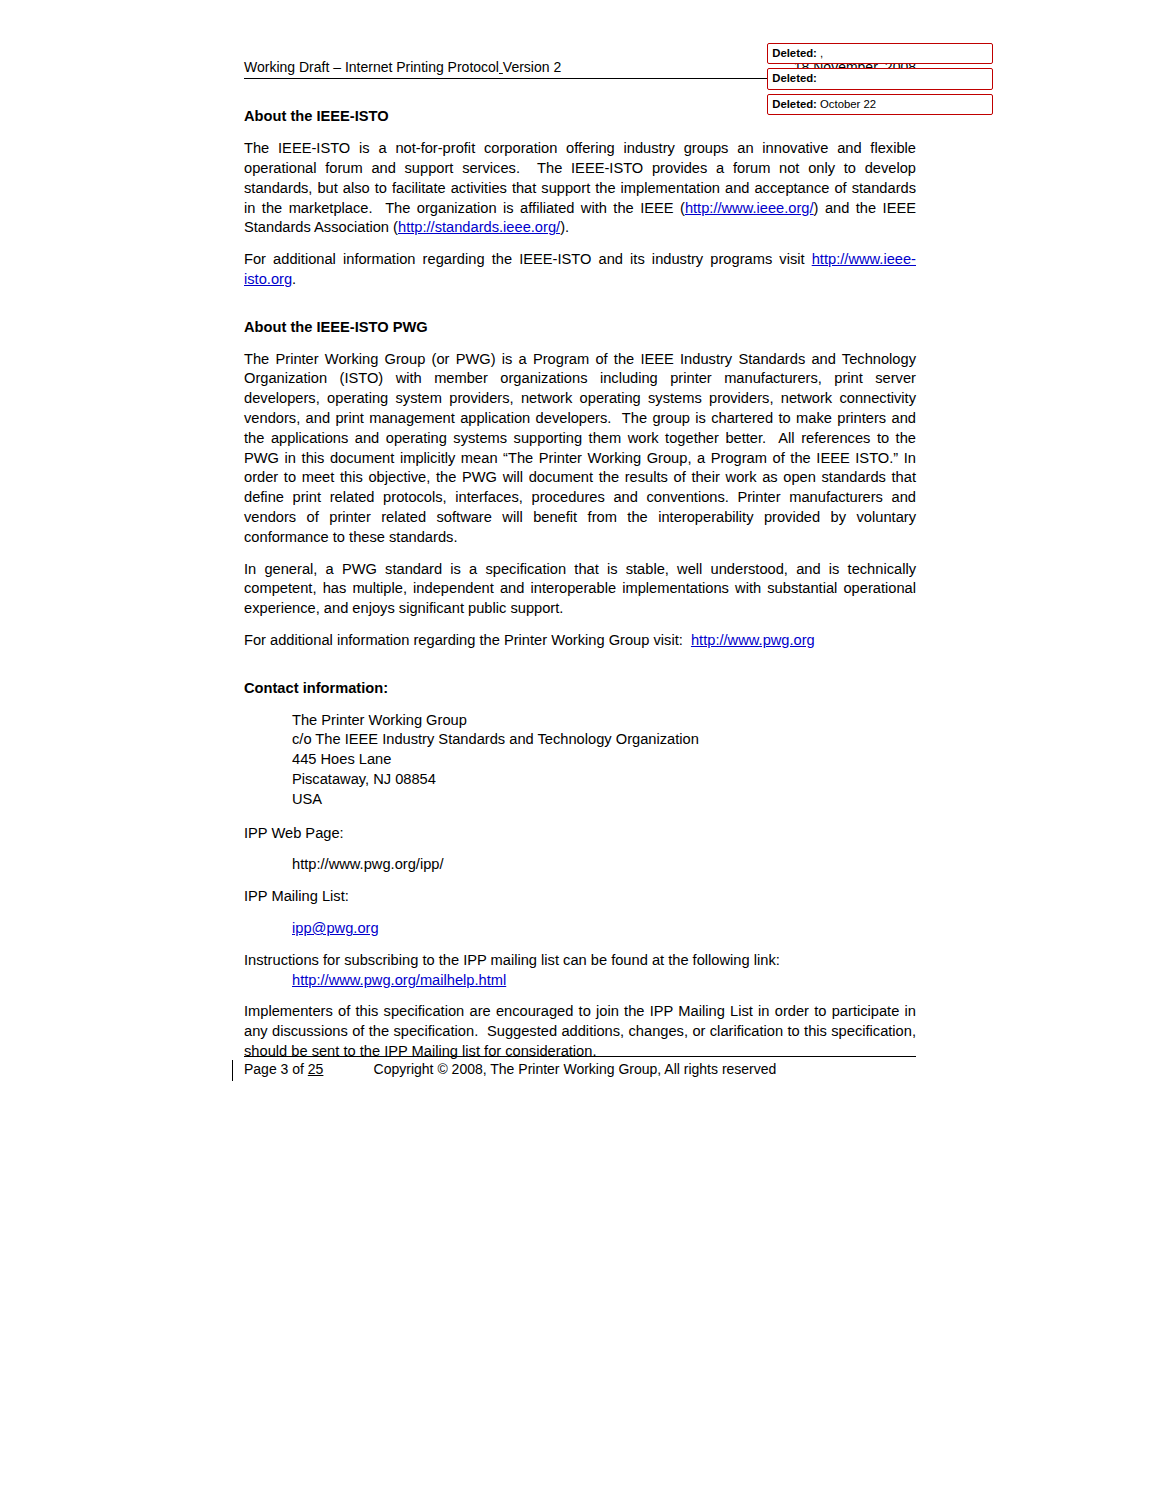Deleted: ,
Deleted:
Deleted: October 22
Working Draft – Internet Printing Protocol Version 2
18 November, 2008
About the IEEE-ISTO
The IEEE-ISTO is a not-for-profit corporation offering industry groups an innovative and flexible operational forum and support services. The IEEE-ISTO provides a forum not only to develop standards, but also to facilitate activities that support the implementation and acceptance of standards in the marketplace. The organization is affiliated with the IEEE (http://www.ieee.org/) and the IEEE Standards Association (http://standards.ieee.org/).
For additional information regarding the IEEE-ISTO and its industry programs visit http://www.ieee-isto.org.
About the IEEE-ISTO PWG
The Printer Working Group (or PWG) is a Program of the IEEE Industry Standards and Technology Organization (ISTO) with member organizations including printer manufacturers, print server developers, operating system providers, network operating systems providers, network connectivity vendors, and print management application developers. The group is chartered to make printers and the applications and operating systems supporting them work together better. All references to the PWG in this document implicitly mean “The Printer Working Group, a Program of the IEEE ISTO.” In order to meet this objective, the PWG will document the results of their work as open standards that define print related protocols, interfaces, procedures and conventions. Printer manufacturers and vendors of printer related software will benefit from the interoperability provided by voluntary conformance to these standards.
In general, a PWG standard is a specification that is stable, well understood, and is technically competent, has multiple, independent and interoperable implementations with substantial operational experience, and enjoys significant public support.
For additional information regarding the Printer Working Group visit: http://www.pwg.org
Contact information:
The Printer Working Group
c/o The IEEE Industry Standards and Technology Organization
445 Hoes Lane
Piscataway, NJ 08854
USA
IPP Web Page:
http://www.pwg.org/ipp/
IPP Mailing List:
ipp@pwg.org
Instructions for subscribing to the IPP mailing list can be found at the following link:
http://www.pwg.org/mailhelp.html
Implementers of this specification are encouraged to join the IPP Mailing List in order to participate in any discussions of the specification. Suggested additions, changes, or clarification to this specification, should be sent to the IPP Mailing list for consideration.
Page 3 of 25
Copyright © 2008, The Printer Working Group, All rights reserved